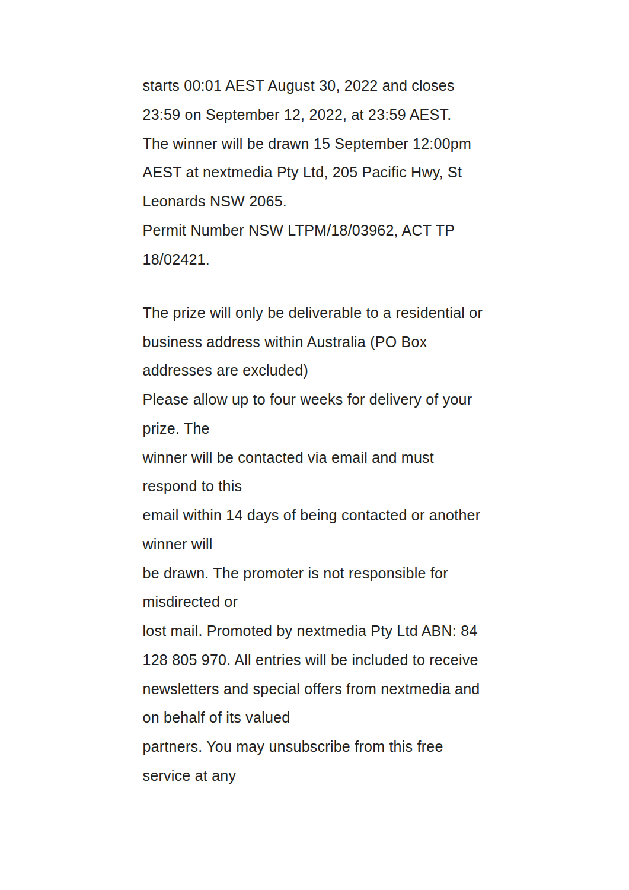starts 00:01 AEST August 30, 2022 and closes 23:59 on September 12, 2022, at 23:59 AEST.
The winner will be drawn 15 September 12:00pm AEST at nextmedia Pty Ltd, 205 Pacific Hwy, St Leonards NSW 2065.
Permit Number NSW LTPM/18/03962, ACT TP 18/02421.
The prize will only be deliverable to a residential or business address within Australia (PO Box addresses are excluded)
Please allow up to four weeks for delivery of your prize. The
winner will be contacted via email and must respond to this
email within 14 days of being contacted or another winner will
be drawn. The promoter is not responsible for misdirected or
lost mail. Promoted by nextmedia Pty Ltd ABN: 84 128 805 970. All entries will be included to receive newsletters and special offers from nextmedia and on behalf of its valued
partners. You may unsubscribe from this free service at any